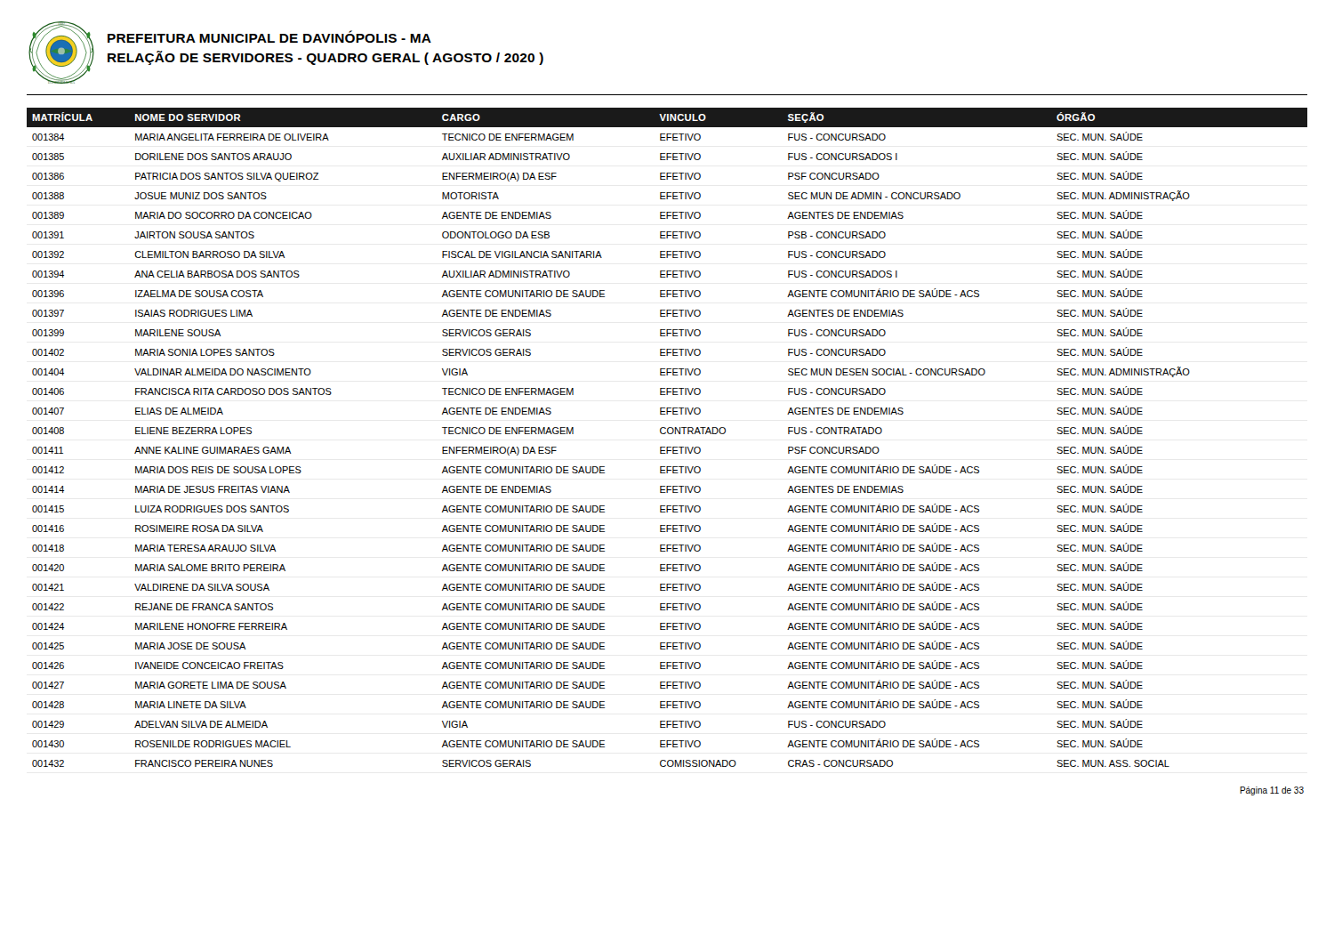1997 DAVINÓPOLIS-MA
PREFEITURA MUNICIPAL DE DAVINÓPOLIS - MA
RELAÇÃO DE SERVIDORES - QUADRO GERAL ( AGOSTO / 2020 )
| MATRÍCULA | NOME DO SERVIDOR | CARGO | VINCULO | SEÇÃO | ÓRGÃO |
| --- | --- | --- | --- | --- | --- |
| 001384 | MARIA ANGELITA FERREIRA DE OLIVEIRA | TECNICO DE ENFERMAGEM | EFETIVO | FUS - CONCURSADO | SEC. MUN. SAÚDE |
| 001385 | DORILENE DOS SANTOS ARAUJO | AUXILIAR ADMINISTRATIVO | EFETIVO | FUS - CONCURSADOS I | SEC. MUN. SAÚDE |
| 001386 | PATRICIA DOS SANTOS SILVA QUEIROZ | ENFERMEIRO(A) DA ESF | EFETIVO | PSF CONCURSADO | SEC. MUN. SAÚDE |
| 001388 | JOSUE MUNIZ DOS SANTOS | MOTORISTA | EFETIVO | SEC MUN DE ADMIN - CONCURSADO | SEC. MUN. ADMINISTRAÇÃO |
| 001389 | MARIA DO SOCORRO DA CONCEICAO | AGENTE DE ENDEMIAS | EFETIVO | AGENTES DE ENDEMIAS | SEC. MUN. SAÚDE |
| 001391 | JAIRTON SOUSA SANTOS | ODONTOLOGO DA ESB | EFETIVO | PSB - CONCURSADO | SEC. MUN. SAÚDE |
| 001392 | CLEMILTON BARROSO DA SILVA | FISCAL DE VIGILANCIA SANITARIA | EFETIVO | FUS - CONCURSADO | SEC. MUN. SAÚDE |
| 001394 | ANA CELIA BARBOSA DOS SANTOS | AUXILIAR ADMINISTRATIVO | EFETIVO | FUS - CONCURSADOS I | SEC. MUN. SAÚDE |
| 001396 | IZAELMA DE SOUSA COSTA | AGENTE COMUNITARIO DE SAUDE | EFETIVO | AGENTE COMUNITÁRIO DE SAÚDE - ACS | SEC. MUN. SAÚDE |
| 001397 | ISAIAS RODRIGUES LIMA | AGENTE DE ENDEMIAS | EFETIVO | AGENTES DE ENDEMIAS | SEC. MUN. SAÚDE |
| 001399 | MARILENE SOUSA | SERVICOS GERAIS | EFETIVO | FUS - CONCURSADO | SEC. MUN. SAÚDE |
| 001402 | MARIA SONIA LOPES SANTOS | SERVICOS GERAIS | EFETIVO | FUS - CONCURSADO | SEC. MUN. SAÚDE |
| 001404 | VALDINAR ALMEIDA DO NASCIMENTO | VIGIA | EFETIVO | SEC MUN DESEN SOCIAL - CONCURSADO | SEC. MUN. ADMINISTRAÇÃO |
| 001406 | FRANCISCA RITA CARDOSO DOS SANTOS | TECNICO DE ENFERMAGEM | EFETIVO | FUS - CONCURSADO | SEC. MUN. SAÚDE |
| 001407 | ELIAS DE ALMEIDA | AGENTE DE ENDEMIAS | EFETIVO | AGENTES DE ENDEMIAS | SEC. MUN. SAÚDE |
| 001408 | ELIENE BEZERRA LOPES | TECNICO DE ENFERMAGEM | CONTRATADO | FUS - CONTRATADO | SEC. MUN. SAÚDE |
| 001411 | ANNE KALINE GUIMARAES GAMA | ENFERMEIRO(A) DA ESF | EFETIVO | PSF CONCURSADO | SEC. MUN. SAÚDE |
| 001412 | MARIA DOS REIS DE SOUSA LOPES | AGENTE COMUNITARIO DE SAUDE | EFETIVO | AGENTE COMUNITÁRIO DE SAÚDE - ACS | SEC. MUN. SAÚDE |
| 001414 | MARIA DE JESUS FREITAS VIANA | AGENTE DE ENDEMIAS | EFETIVO | AGENTES DE ENDEMIAS | SEC. MUN. SAÚDE |
| 001415 | LUIZA RODRIGUES DOS SANTOS | AGENTE COMUNITARIO DE SAUDE | EFETIVO | AGENTE COMUNITÁRIO DE SAÚDE - ACS | SEC. MUN. SAÚDE |
| 001416 | ROSIMEIRE ROSA DA SILVA | AGENTE COMUNITARIO DE SAUDE | EFETIVO | AGENTE COMUNITÁRIO DE SAÚDE - ACS | SEC. MUN. SAÚDE |
| 001418 | MARIA TERESA ARAUJO SILVA | AGENTE COMUNITARIO DE SAUDE | EFETIVO | AGENTE COMUNITÁRIO DE SAÚDE - ACS | SEC. MUN. SAÚDE |
| 001420 | MARIA SALOME BRITO PEREIRA | AGENTE COMUNITARIO DE SAUDE | EFETIVO | AGENTE COMUNITÁRIO DE SAÚDE - ACS | SEC. MUN. SAÚDE |
| 001421 | VALDIRENE DA SILVA SOUSA | AGENTE COMUNITARIO DE SAUDE | EFETIVO | AGENTE COMUNITÁRIO DE SAÚDE - ACS | SEC. MUN. SAÚDE |
| 001422 | REJANE DE FRANCA SANTOS | AGENTE COMUNITARIO DE SAUDE | EFETIVO | AGENTE COMUNITÁRIO DE SAÚDE - ACS | SEC. MUN. SAÚDE |
| 001424 | MARILENE HONOFRE FERREIRA | AGENTE COMUNITARIO DE SAUDE | EFETIVO | AGENTE COMUNITÁRIO DE SAÚDE - ACS | SEC. MUN. SAÚDE |
| 001425 | MARIA JOSE DE SOUSA | AGENTE COMUNITARIO DE SAUDE | EFETIVO | AGENTE COMUNITÁRIO DE SAÚDE - ACS | SEC. MUN. SAÚDE |
| 001426 | IVANEIDE CONCEICAO FREITAS | AGENTE COMUNITARIO DE SAUDE | EFETIVO | AGENTE COMUNITÁRIO DE SAÚDE - ACS | SEC. MUN. SAÚDE |
| 001427 | MARIA GORETE LIMA DE SOUSA | AGENTE COMUNITARIO DE SAUDE | EFETIVO | AGENTE COMUNITÁRIO DE SAÚDE - ACS | SEC. MUN. SAÚDE |
| 001428 | MARIA LINETE DA SILVA | AGENTE COMUNITARIO DE SAUDE | EFETIVO | AGENTE COMUNITÁRIO DE SAÚDE - ACS | SEC. MUN. SAÚDE |
| 001429 | ADELVAN SILVA DE ALMEIDA | VIGIA | EFETIVO | FUS - CONCURSADO | SEC. MUN. SAÚDE |
| 001430 | ROSENILDE RODRIGUES MACIEL | AGENTE COMUNITARIO DE SAUDE | EFETIVO | AGENTE COMUNITÁRIO DE SAÚDE - ACS | SEC. MUN. SAÚDE |
| 001432 | FRANCISCO PEREIRA NUNES | SERVICOS GERAIS | COMISSIONADO | CRAS - CONCURSADO | SEC. MUN. ASS. SOCIAL |
Página 11 de 33